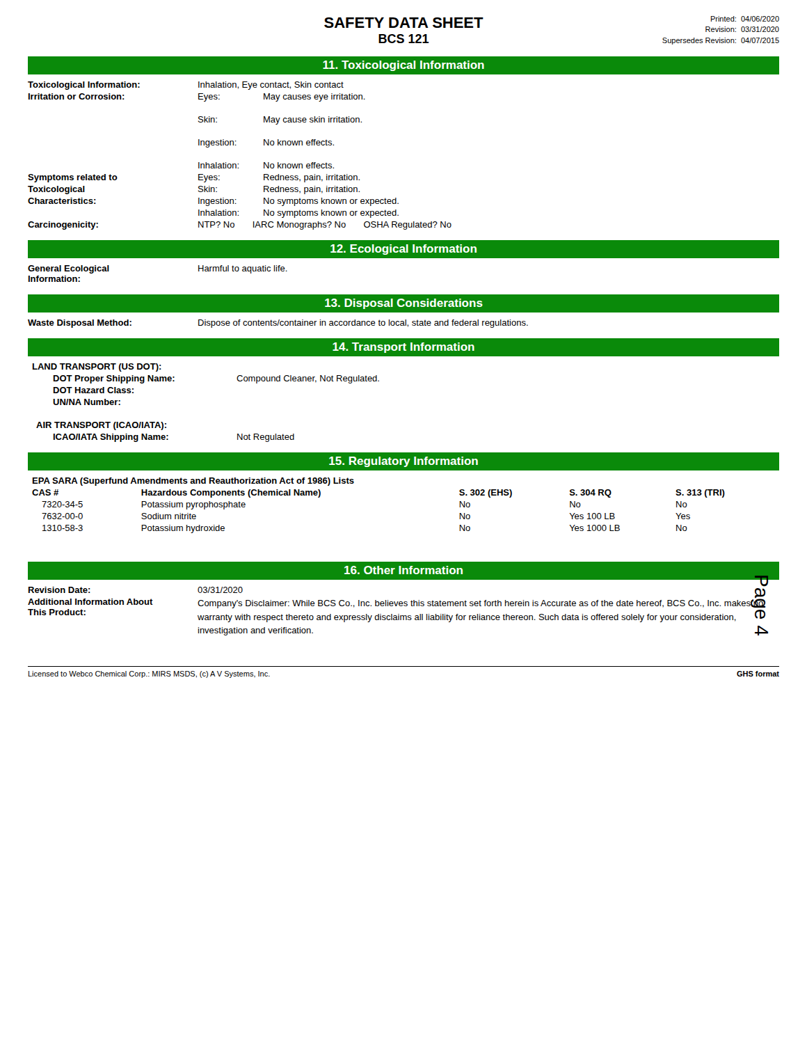SAFETY DATA SHEET
BCS 121
Printed: 04/06/2020
Revision: 03/31/2020
Supersedes Revision: 04/07/2015
11. Toxicological Information
| Toxicological Information: | Inhalation, Eye contact, Skin contact |
| Irritation or Corrosion: | Eyes: | May causes eye irritation. |
| | Skin: | May cause skin irritation. |
| | Ingestion: | No known effects. |
| | Inhalation: | No known effects. |
| Symptoms related to | Eyes: | Redness, pain, irritation. |
| Toxicological | Skin: | Redness, pain, irritation. |
| Characteristics: | Ingestion: | No symptoms known or expected. |
| | Inhalation: | No symptoms known or expected. |
| Carcinogenicity: | NTP? No IARC Monographs? No OSHA Regulated? No |
12. Ecological Information
| General Ecological Information: | Harmful to aquatic life. |
13. Disposal Considerations
| Waste Disposal Method: | Dispose of contents/container in accordance to local, state and federal regulations. |
14. Transport Information
| LAND TRANSPORT (US DOT): |
| DOT Proper Shipping Name: | Compound Cleaner, Not Regulated. |
| DOT Hazard Class: | |
| UN/NA Number: | |
| AIR TRANSPORT (ICAO/IATA): |
| ICAO/IATA Shipping Name: | Not Regulated |
15. Regulatory Information
| EPA SARA (Superfund Amendments and Reauthorization Act of 1986) Lists |
| CAS # | Hazardous Components (Chemical Name) | S. 302 (EHS) | S. 304 RQ | S. 313 (TRI) |
| 7320-34-5 | Potassium pyrophosphate | No | No | No |
| 7632-00-0 | Sodium nitrite | No | Yes 100 LB | Yes |
| 1310-58-3 | Potassium hydroxide | No | Yes 1000 LB | No |
16. Other Information
| Revision Date: | 03/31/2020 |
| Additional Information About This Product: | Company's Disclaimer: While BCS Co., Inc. believes this statement set forth herein is Accurate as of the date hereof, BCS Co., Inc. makes no warranty with respect thereto and expressly disclaims all liability for reliance thereon. Such data is offered solely for your consideration, investigation and verification. |
Page 4
Licensed to Webco Chemical Corp.: MIRS MSDS, (c) A V Systems, Inc. GHS format